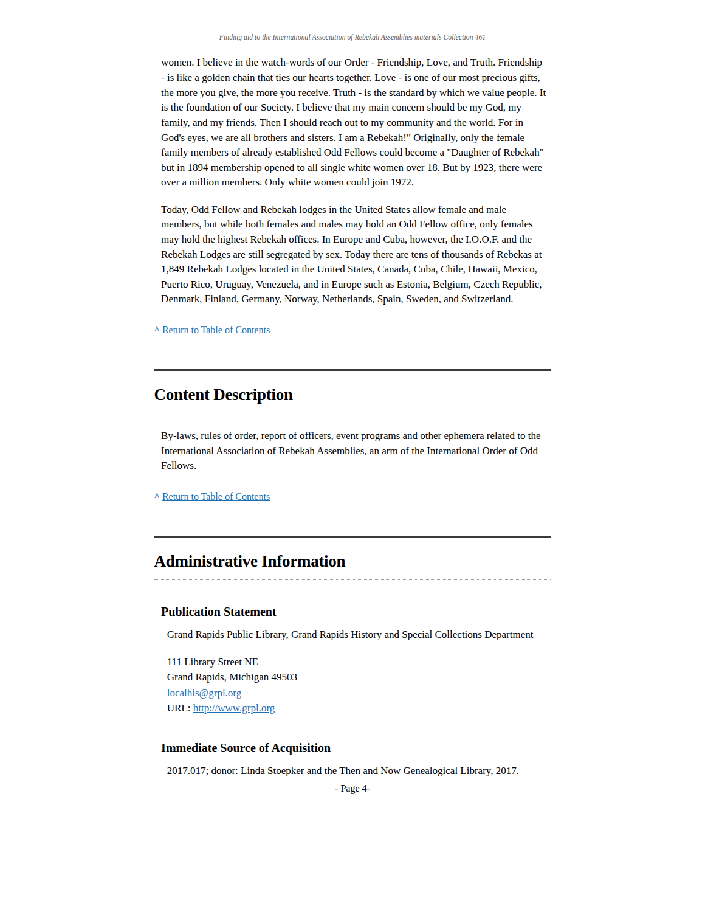Finding aid to the International Association of Rebekah Assemblies materials Collection 461
women. I believe in the watch-words of our Order - Friendship, Love, and Truth. Friendship - is like a golden chain that ties our hearts together. Love - is one of our most precious gifts, the more you give, the more you receive. Truth - is the standard by which we value people. It is the foundation of our Society. I believe that my main concern should be my God, my family, and my friends. Then I should reach out to my community and the world. For in God's eyes, we are all brothers and sisters. I am a Rebekah!" Originally, only the female family members of already established Odd Fellows could become a "Daughter of Rebekah" but in 1894 membership opened to all single white women over 18. But by 1923, there were over a million members. Only white women could join 1972.
Today, Odd Fellow and Rebekah lodges in the United States allow female and male members, but while both females and males may hold an Odd Fellow office, only females may hold the highest Rebekah offices. In Europe and Cuba, however, the I.O.O.F. and the Rebekah Lodges are still segregated by sex. Today there are tens of thousands of Rebekas at 1,849 Rebekah Lodges located in the United States, Canada, Cuba, Chile, Hawaii, Mexico, Puerto Rico, Uruguay, Venezuela, and in Europe such as Estonia, Belgium, Czech Republic, Denmark, Finland, Germany, Norway, Netherlands, Spain, Sweden, and Switzerland.
^Return to Table of Contents
Content Description
By-laws, rules of order, report of officers, event programs and other ephemera related to the International Association of Rebekah Assemblies, an arm of the International Order of Odd Fellows.
^Return to Table of Contents
Administrative Information
Publication Statement
Grand Rapids Public Library, Grand Rapids History and Special Collections Department
111 Library Street NE
Grand Rapids, Michigan 49503
localhis@grpl.org
URL: http://www.grpl.org
Immediate Source of Acquisition
2017.017; donor: Linda Stoepker and the Then and Now Genealogical Library, 2017.
- Page 4-